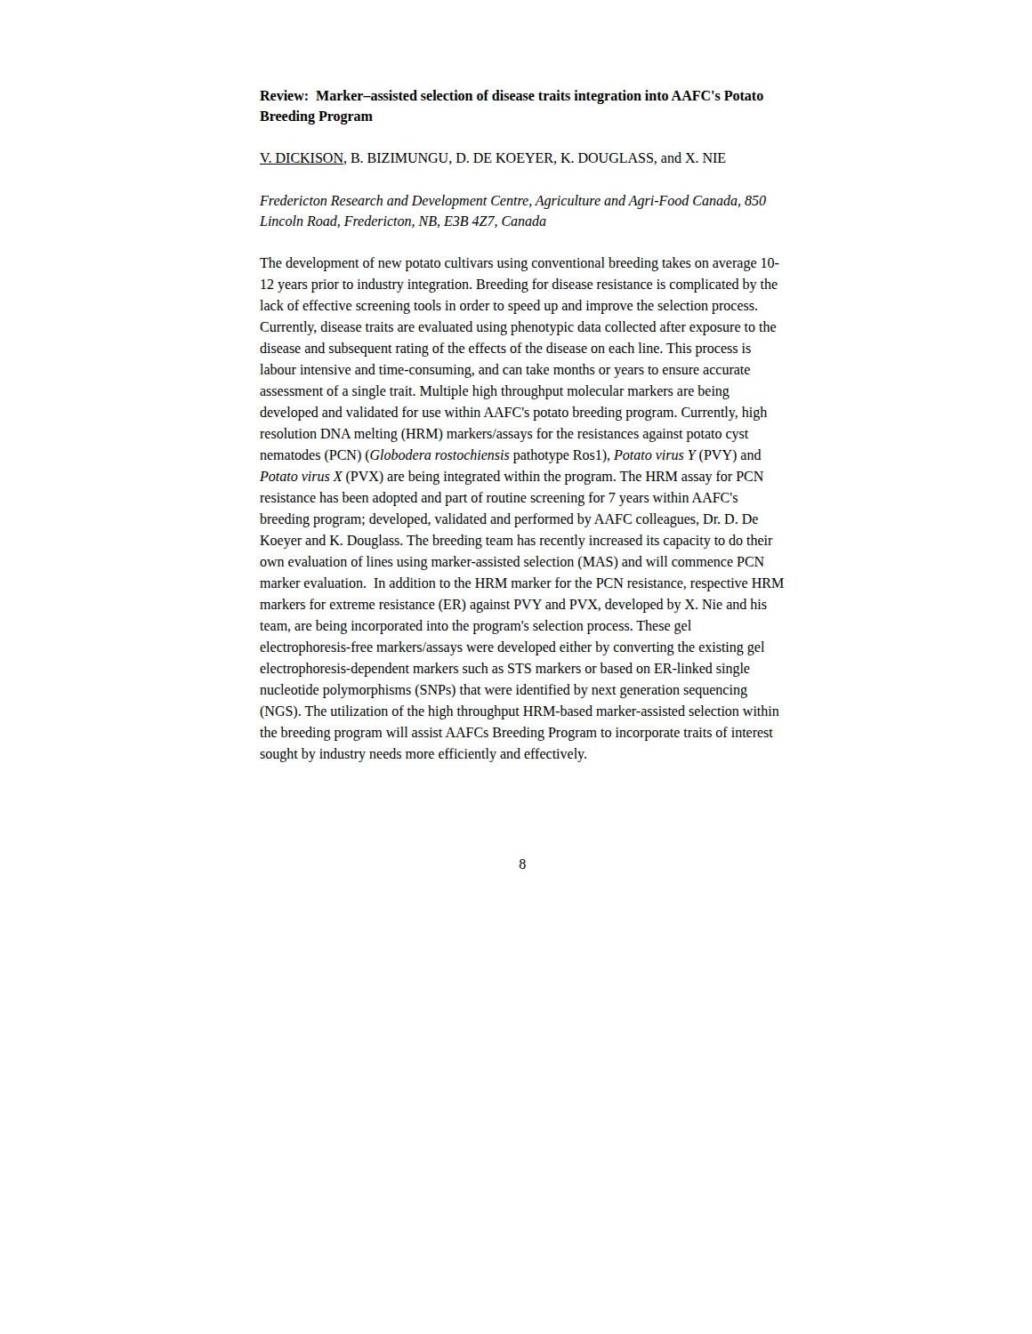Review: Marker–assisted selection of disease traits integration into AAFC's Potato Breeding Program
V. DICKISON, B. BIZIMUNGU, D. DE KOEYER, K. DOUGLASS, and X. NIE
Fredericton Research and Development Centre, Agriculture and Agri-Food Canada, 850 Lincoln Road, Fredericton, NB, E3B 4Z7, Canada
The development of new potato cultivars using conventional breeding takes on average 10-12 years prior to industry integration. Breeding for disease resistance is complicated by the lack of effective screening tools in order to speed up and improve the selection process. Currently, disease traits are evaluated using phenotypic data collected after exposure to the disease and subsequent rating of the effects of the disease on each line. This process is labour intensive and time-consuming, and can take months or years to ensure accurate assessment of a single trait. Multiple high throughput molecular markers are being developed and validated for use within AAFC's potato breeding program. Currently, high resolution DNA melting (HRM) markers/assays for the resistances against potato cyst nematodes (PCN) (Globodera rostochiensis pathotype Ros1), Potato virus Y (PVY) and Potato virus X (PVX) are being integrated within the program. The HRM assay for PCN resistance has been adopted and part of routine screening for 7 years within AAFC's breeding program; developed, validated and performed by AAFC colleagues, Dr. D. De Koeyer and K. Douglass. The breeding team has recently increased its capacity to do their own evaluation of lines using marker-assisted selection (MAS) and will commence PCN marker evaluation. In addition to the HRM marker for the PCN resistance, respective HRM markers for extreme resistance (ER) against PVY and PVX, developed by X. Nie and his team, are being incorporated into the program's selection process. These gel electrophoresis-free markers/assays were developed either by converting the existing gel electrophoresis-dependent markers such as STS markers or based on ER-linked single nucleotide polymorphisms (SNPs) that were identified by next generation sequencing (NGS). The utilization of the high throughput HRM-based marker-assisted selection within the breeding program will assist AAFCs Breeding Program to incorporate traits of interest sought by industry needs more efficiently and effectively.
8